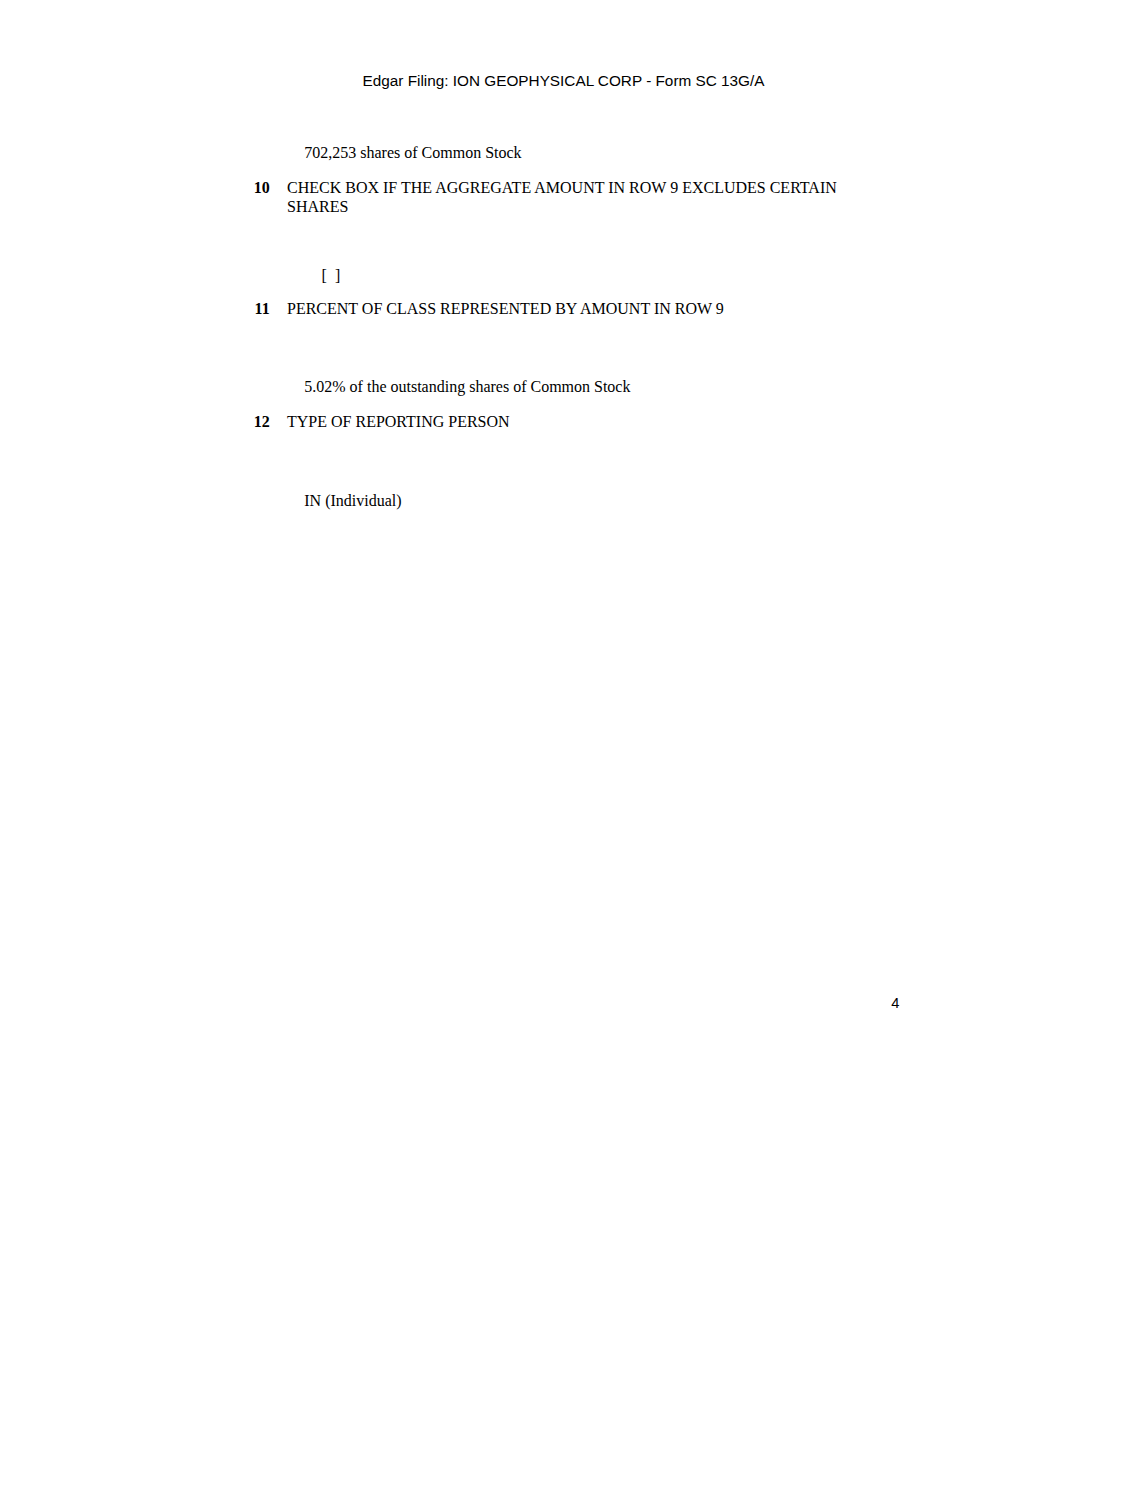Edgar Filing: ION GEOPHYSICAL CORP - Form SC 13G/A
702,253 shares of Common Stock
10
CHECK BOX IF THE AGGREGATE AMOUNT IN ROW 9 EXCLUDES CERTAIN SHARES
[ ]
11
PERCENT OF CLASS REPRESENTED BY AMOUNT IN ROW 9
5.02% of the outstanding shares of Common Stock
12
TYPE OF REPORTING PERSON
IN (Individual)
4